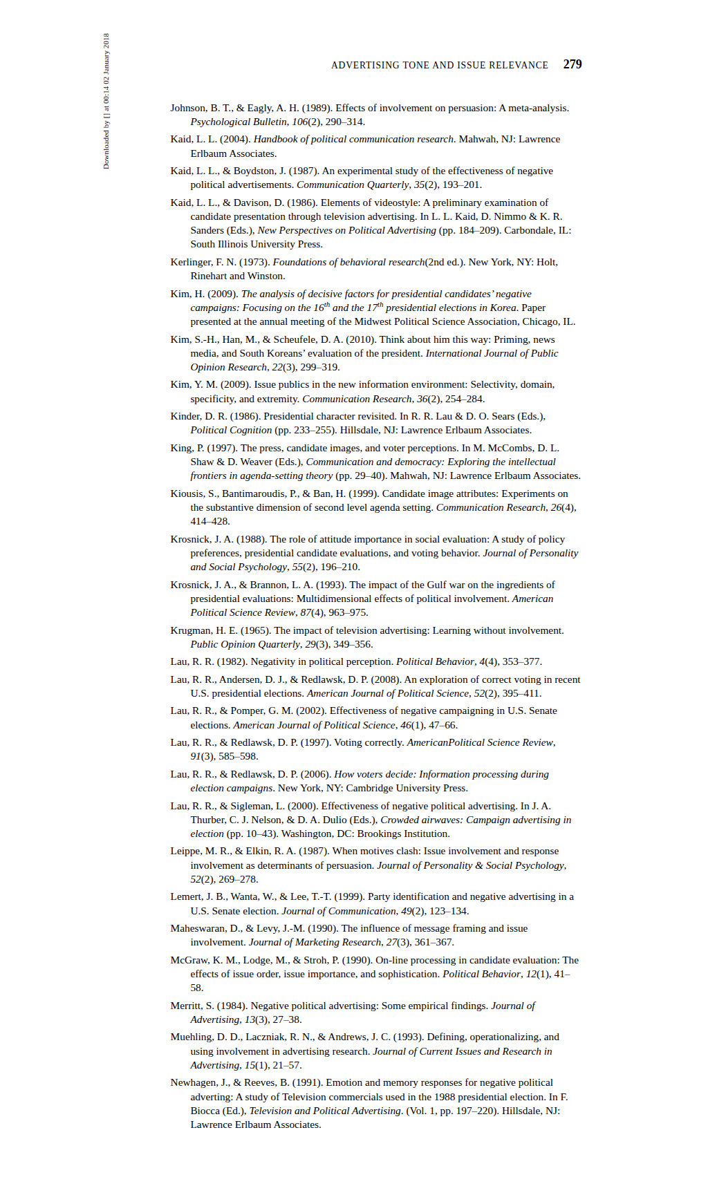Downloaded by [] at 00:14 02 January 2018
Advertising Tone and Issue Relevance 279
Johnson, B. T., & Eagly, A. H. (1989). Effects of involvement on persuasion: A meta-analysis. Psychological Bulletin, 106(2), 290–314.
Kaid, L. L. (2004). Handbook of political communication research. Mahwah, NJ: Lawrence Erlbaum Associates.
Kaid, L. L., & Boydston, J. (1987). An experimental study of the effectiveness of negative political advertisements. Communication Quarterly, 35(2), 193–201.
Kaid, L. L., & Davison, D. (1986). Elements of videostyle: A preliminary examination of candidate presentation through television advertising. In L. L. Kaid, D. Nimmo & K. R. Sanders (Eds.), New Perspectives on Political Advertising (pp. 184–209). Carbondale, IL: South Illinois University Press.
Kerlinger, F. N. (1973). Foundations of behavioral research(2nd ed.). New York, NY: Holt, Rinehart and Winston.
Kim, H. (2009). The analysis of decisive factors for presidential candidates’ negative campaigns: Focusing on the 16th and the 17th presidential elections in Korea. Paper presented at the annual meeting of the Midwest Political Science Association, Chicago, IL.
Kim, S.-H., Han, M., & Scheufele, D. A. (2010). Think about him this way: Priming, news media, and South Koreans’ evaluation of the president. International Journal of Public Opinion Research, 22(3), 299–319.
Kim, Y. M. (2009). Issue publics in the new information environment: Selectivity, domain, specificity, and extremity. Communication Research, 36(2), 254–284.
Kinder, D. R. (1986). Presidential character revisited. In R. R. Lau & D. O. Sears (Eds.), Political Cognition (pp. 233–255). Hillsdale, NJ: Lawrence Erlbaum Associates.
King, P. (1997). The press, candidate images, and voter perceptions. In M. McCombs, D. L. Shaw & D. Weaver (Eds.), Communication and democracy: Exploring the intellectual frontiers in agenda-setting theory (pp. 29–40). Mahwah, NJ: Lawrence Erlbaum Associates.
Kiousis, S., Bantimaroudis, P., & Ban, H. (1999). Candidate image attributes: Experiments on the substantive dimension of second level agenda setting. Communication Research, 26(4), 414–428.
Krosnick, J. A. (1988). The role of attitude importance in social evaluation: A study of policy preferences, presidential candidate evaluations, and voting behavior. Journal of Personality and Social Psychology, 55(2), 196–210.
Krosnick, J. A., & Brannon, L. A. (1993). The impact of the Gulf war on the ingredients of presidential evaluations: Multidimensional effects of political involvement. American Political Science Review, 87(4), 963–975.
Krugman, H. E. (1965). The impact of television advertising: Learning without involvement. Public Opinion Quarterly, 29(3), 349–356.
Lau, R. R. (1982). Negativity in political perception. Political Behavior, 4(4), 353–377.
Lau, R. R., Andersen, D. J., & Redlawsk, D. P. (2008). An exploration of correct voting in recent U.S. presidential elections. American Journal of Political Science, 52(2), 395–411.
Lau, R. R., & Pomper, G. M. (2002). Effectiveness of negative campaigning in U.S. Senate elections. American Journal of Political Science, 46(1), 47–66.
Lau, R. R., & Redlawsk, D. P. (1997). Voting correctly. AmericanPolitical Science Review, 91(3), 585–598.
Lau, R. R., & Redlawsk, D. P. (2006). How voters decide: Information processing during election campaigns. New York, NY: Cambridge University Press.
Lau, R. R., & Sigleman, L. (2000). Effectiveness of negative political advertising. In J. A. Thurber, C. J. Nelson, & D. A. Dulio (Eds.), Crowded airwaves: Campaign advertising in election (pp. 10–43). Washington, DC: Brookings Institution.
Leippe, M. R., & Elkin, R. A. (1987). When motives clash: Issue involvement and response involvement as determinants of persuasion. Journal of Personality & Social Psychology, 52(2), 269–278.
Lemert, J. B., Wanta, W., & Lee, T.-T. (1999). Party identification and negative advertising in a U.S. Senate election. Journal of Communication, 49(2), 123–134.
Maheswaran, D., & Levy, J.-M. (1990). The influence of message framing and issue involvement. Journal of Marketing Research, 27(3), 361–367.
McGraw, K. M., Lodge, M., & Stroh, P. (1990). On-line processing in candidate evaluation: The effects of issue order, issue importance, and sophistication. Political Behavior, 12(1), 41–58.
Merritt, S. (1984). Negative political advertising: Some empirical findings. Journal of Advertising, 13(3), 27–38.
Muehling, D. D., Laczniak, R. N., & Andrews, J. C. (1993). Defining, operationalizing, and using involvement in advertising research. Journal of Current Issues and Research in Advertising, 15(1), 21–57.
Newhagen, J., & Reeves, B. (1991). Emotion and memory responses for negative political adverting: A study of Television commercials used in the 1988 presidential election. In F. Biocca (Ed.), Television and Political Advertising. (Vol. 1, pp. 197–220). Hillsdale, NJ: Lawrence Erlbaum Associates.